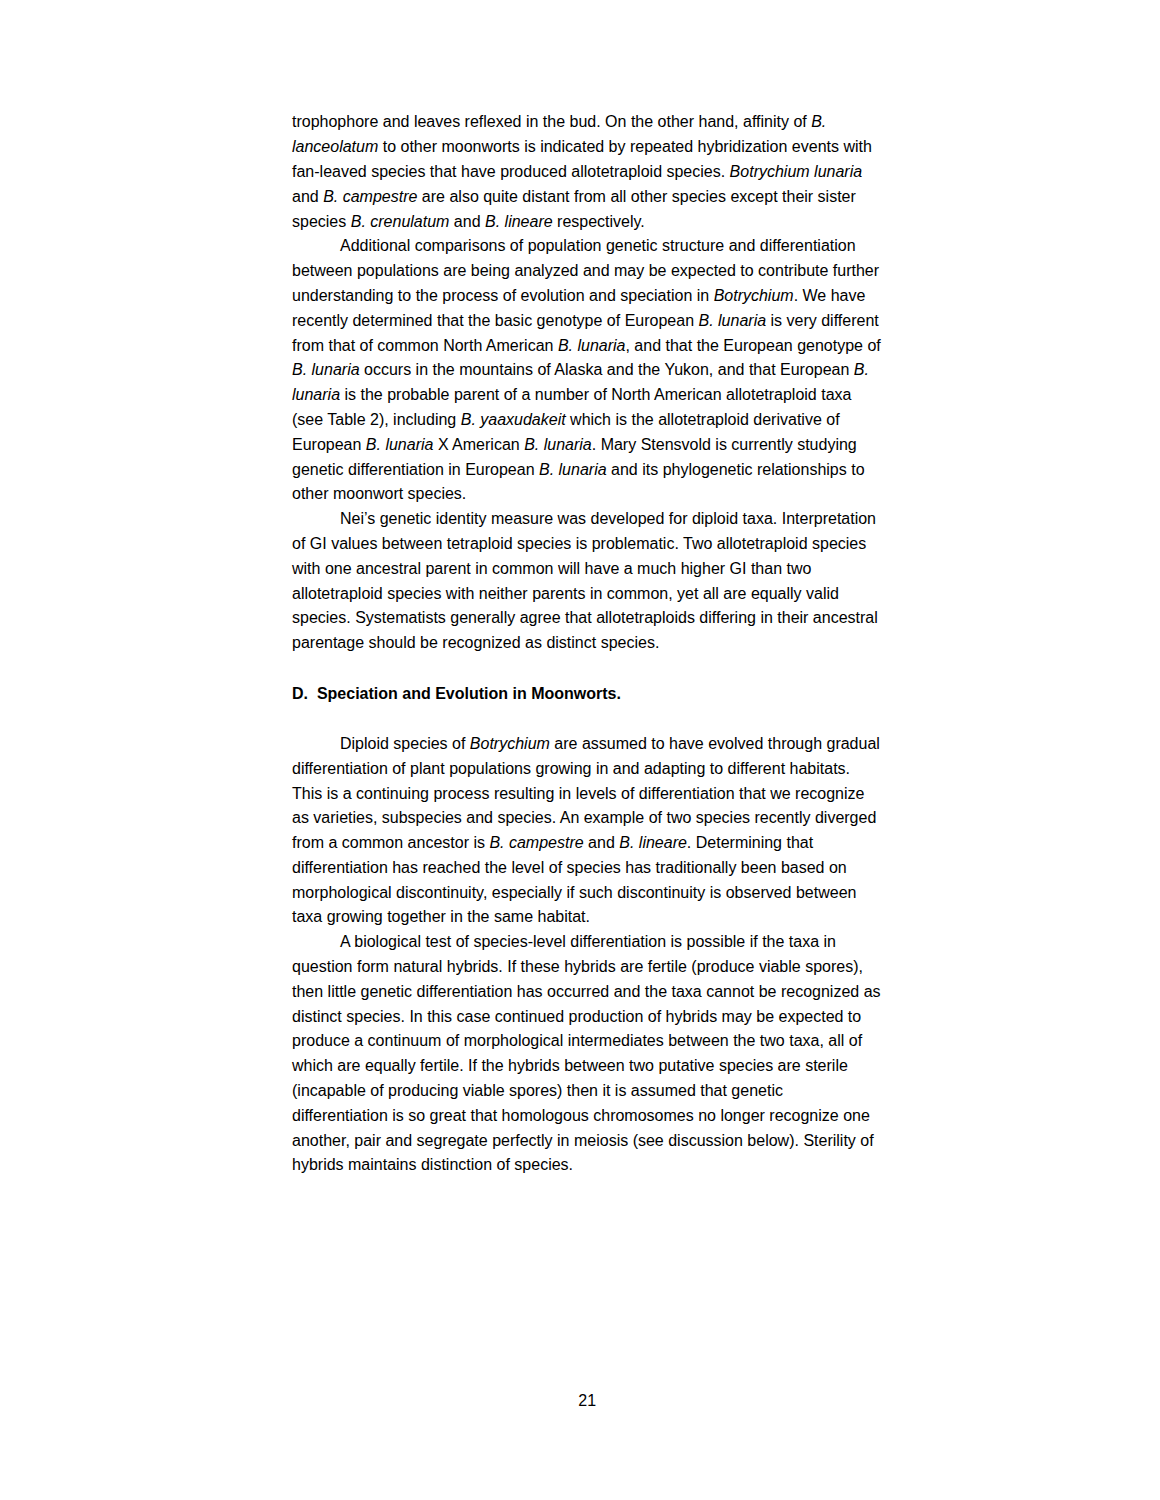trophophore and leaves reflexed in the bud. On the other hand, affinity of B. lanceolatum to other moonworts is indicated by repeated hybridization events with fan-leaved species that have produced allotetraploid species. Botrychium lunaria and B. campestre are also quite distant from all other species except their sister species B. crenulatum and B. lineare respectively.
Additional comparisons of population genetic structure and differentiation between populations are being analyzed and may be expected to contribute further understanding to the process of evolution and speciation in Botrychium. We have recently determined that the basic genotype of European B. lunaria is very different from that of common North American B. lunaria, and that the European genotype of B. lunaria occurs in the mountains of Alaska and the Yukon, and that European B. lunaria is the probable parent of a number of North American allotetraploid taxa (see Table 2), including B. yaaxudakeit which is the allotetraploid derivative of European B. lunaria X American B. lunaria. Mary Stensvold is currently studying genetic differentiation in European B. lunaria and its phylogenetic relationships to other moonwort species.
Nei’s genetic identity measure was developed for diploid taxa. Interpretation of GI values between tetraploid species is problematic. Two allotetraploid species with one ancestral parent in common will have a much higher GI than two allotetraploid species with neither parents in common, yet all are equally valid species. Systematists generally agree that allotetraploids differing in their ancestral parentage should be recognized as distinct species.
D. Speciation and Evolution in Moonworts.
Diploid species of Botrychium are assumed to have evolved through gradual differentiation of plant populations growing in and adapting to different habitats. This is a continuing process resulting in levels of differentiation that we recognize as varieties, subspecies and species. An example of two species recently diverged from a common ancestor is B. campestre and B. lineare. Determining that differentiation has reached the level of species has traditionally been based on morphological discontinuity, especially if such discontinuity is observed between taxa growing together in the same habitat.
A biological test of species-level differentiation is possible if the taxa in question form natural hybrids. If these hybrids are fertile (produce viable spores), then little genetic differentiation has occurred and the taxa cannot be recognized as distinct species. In this case continued production of hybrids may be expected to produce a continuum of morphological intermediates between the two taxa, all of which are equally fertile. If the hybrids between two putative species are sterile (incapable of producing viable spores) then it is assumed that genetic differentiation is so great that homologous chromosomes no longer recognize one another, pair and segregate perfectly in meiosis (see discussion below). Sterility of hybrids maintains distinction of species.
21